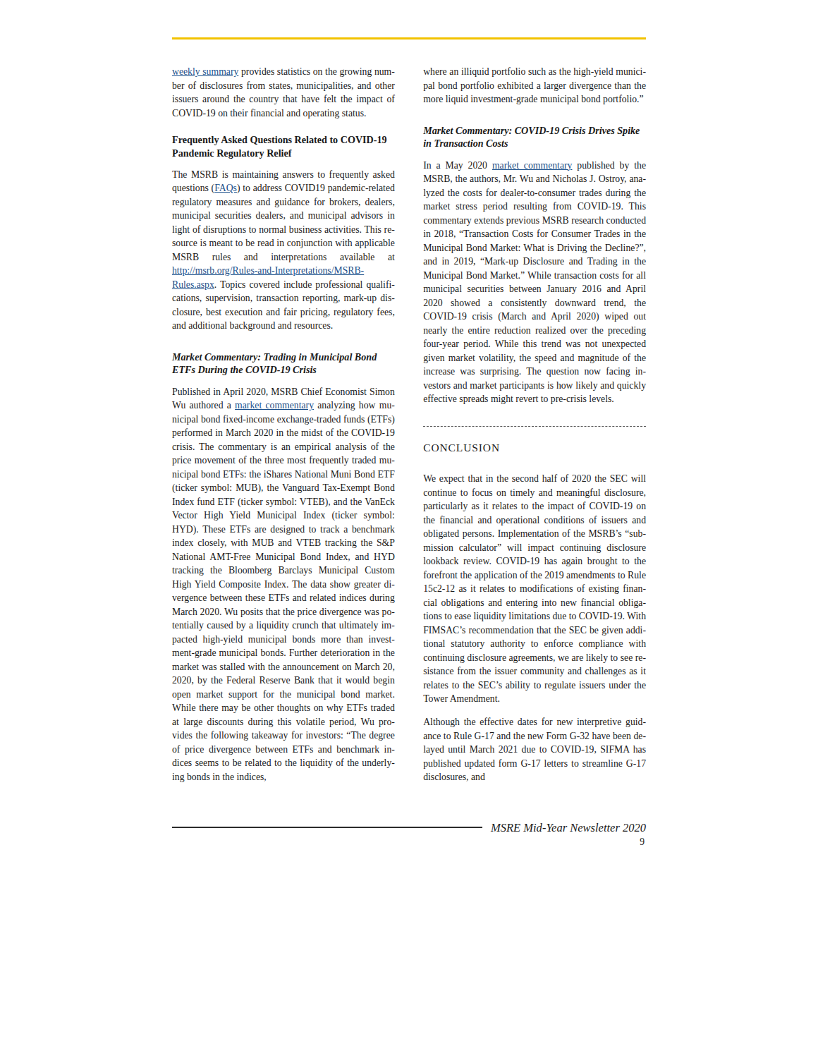weekly summary provides statistics on the growing number of disclosures from states, municipalities, and other issuers around the country that have felt the impact of COVID-19 on their financial and operating status.
Frequently Asked Questions Related to COVID-19 Pandemic Regulatory Relief
The MSRB is maintaining answers to frequently asked questions (FAQs) to address COVID19 pandemic-related regulatory measures and guidance for brokers, dealers, municipal securities dealers, and municipal advisors in light of disruptions to normal business activities. This resource is meant to be read in conjunction with applicable MSRB rules and interpretations available at http://msrb.org/Rules-and-Interpretations/MSRB-Rules.aspx. Topics covered include professional qualifications, supervision, transaction reporting, mark-up disclosure, best execution and fair pricing, regulatory fees, and additional background and resources.
Market Commentary: Trading in Municipal Bond ETFs During the COVID-19 Crisis
Published in April 2020, MSRB Chief Economist Simon Wu authored a market commentary analyzing how municipal bond fixed-income exchange-traded funds (ETFs) performed in March 2020 in the midst of the COVID-19 crisis. The commentary is an empirical analysis of the price movement of the three most frequently traded municipal bond ETFs: the iShares National Muni Bond ETF (ticker symbol: MUB), the Vanguard Tax-Exempt Bond Index fund ETF (ticker symbol: VTEB), and the VanEck Vector High Yield Municipal Index (ticker symbol: HYD). These ETFs are designed to track a benchmark index closely, with MUB and VTEB tracking the S&P National AMT-Free Municipal Bond Index, and HYD tracking the Bloomberg Barclays Municipal Custom High Yield Composite Index. The data show greater divergence between these ETFs and related indices during March 2020. Wu posits that the price divergence was potentially caused by a liquidity crunch that ultimately impacted high-yield municipal bonds more than investment-grade municipal bonds. Further deterioration in the market was stalled with the announcement on March 20, 2020, by the Federal Reserve Bank that it would begin open market support for the municipal bond market. While there may be other thoughts on why ETFs traded at large discounts during this volatile period, Wu provides the following takeaway for investors: “The degree of price divergence between ETFs and benchmark indices seems to be related to the liquidity of the underlying bonds in the indices,
where an illiquid portfolio such as the high-yield municipal bond portfolio exhibited a larger divergence than the more liquid investment-grade municipal bond portfolio.”
Market Commentary: COVID-19 Crisis Drives Spike in Transaction Costs
In a May 2020 market commentary published by the MSRB, the authors, Mr. Wu and Nicholas J. Ostroy, analyzed the costs for dealer-to-consumer trades during the market stress period resulting from COVID-19. This commentary extends previous MSRB research conducted in 2018, “Transaction Costs for Consumer Trades in the Municipal Bond Market: What is Driving the Decline?”, and in 2019, “Mark-up Disclosure and Trading in the Municipal Bond Market.” While transaction costs for all municipal securities between January 2016 and April 2020 showed a consistently downward trend, the COVID-19 crisis (March and April 2020) wiped out nearly the entire reduction realized over the preceding four-year period. While this trend was not unexpected given market volatility, the speed and magnitude of the increase was surprising. The question now facing investors and market participants is how likely and quickly effective spreads might revert to pre-crisis levels.
Conclusion
We expect that in the second half of 2020 the SEC will continue to focus on timely and meaningful disclosure, particularly as it relates to the impact of COVID-19 on the financial and operational conditions of issuers and obligated persons. Implementation of the MSRB’s “submission calculator” will impact continuing disclosure lookback review. COVID-19 has again brought to the forefront the application of the 2019 amendments to Rule 15c2-12 as it relates to modifications of existing financial obligations and entering into new financial obligations to ease liquidity limitations due to COVID-19. With FIMSAC’s recommendation that the SEC be given additional statutory authority to enforce compliance with continuing disclosure agreements, we are likely to see resistance from the issuer community and challenges as it relates to the SEC’s ability to regulate issuers under the Tower Amendment.
Although the effective dates for new interpretive guidance to Rule G-17 and the new Form G-32 have been delayed until March 2021 due to COVID-19, SIFMA has published updated form G-17 letters to streamline G-17 disclosures, and
MSRE Mid-Year Newsletter 2020
9